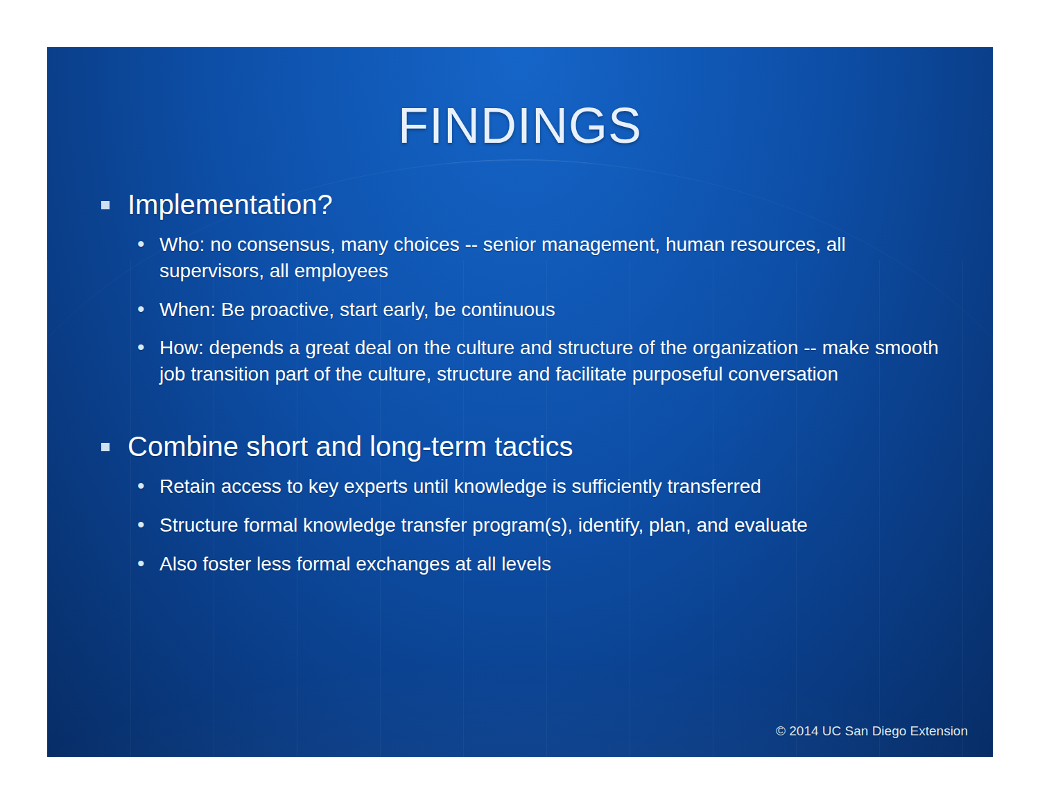FINDINGS
Implementation?
Who: no consensus, many choices -- senior management, human resources, all supervisors, all employees
When: Be proactive, start early, be continuous
How: depends a great deal on the culture and structure of the organization -- make smooth job transition part of the culture, structure and facilitate purposeful conversation
Combine short and long-term tactics
Retain access to key experts until knowledge is sufficiently transferred
Structure formal knowledge transfer program(s), identify, plan, and evaluate
Also foster less formal exchanges at all levels
© 2014 UC San Diego Extension